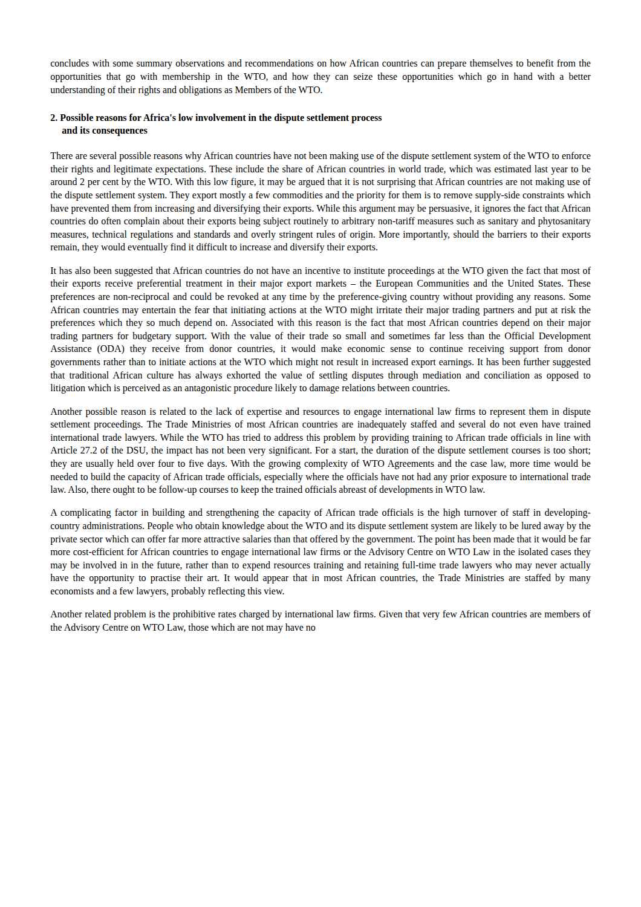concludes with some summary observations and recommendations on how African countries can prepare themselves to benefit from the opportunities that go with membership in the WTO, and how they can seize these opportunities which go in hand with a better understanding of their rights and obligations as Members of the WTO.
2. Possible reasons for Africa's low involvement in the dispute settlement processand its consequences
There are several possible reasons why African countries have not been making use of the dispute settlement system of the WTO to enforce their rights and legitimate expectations. These include the share of African countries in world trade, which was estimated last year to be around 2 per cent by the WTO. With this low figure, it may be argued that it is not surprising that African countries are not making use of the dispute settlement system. They export mostly a few commodities and the priority for them is to remove supply-side constraints which have prevented them from increasing and diversifying their exports. While this argument may be persuasive, it ignores the fact that African countries do often complain about their exports being subject routinely to arbitrary non-tariff measures such as sanitary and phytosanitary measures, technical regulations and standards and overly stringent rules of origin. More importantly, should the barriers to their exports remain, they would eventually find it difficult to increase and diversify their exports.
It has also been suggested that African countries do not have an incentive to institute proceedings at the WTO given the fact that most of their exports receive preferential treatment in their major export markets – the European Communities and the United States. These preferences are non-reciprocal and could be revoked at any time by the preference-giving country without providing any reasons. Some African countries may entertain the fear that initiating actions at the WTO might irritate their major trading partners and put at risk the preferences which they so much depend on. Associated with this reason is the fact that most African countries depend on their major trading partners for budgetary support. With the value of their trade so small and sometimes far less than the Official Development Assistance (ODA) they receive from donor countries, it would make economic sense to continue receiving support from donor governments rather than to initiate actions at the WTO which might not result in increased export earnings. It has been further suggested that traditional African culture has always exhorted the value of settling disputes through mediation and conciliation as opposed to litigation which is perceived as an antagonistic procedure likely to damage relations between countries.
Another possible reason is related to the lack of expertise and resources to engage international law firms to represent them in dispute settlement proceedings. The Trade Ministries of most African countries are inadequately staffed and several do not even have trained international trade lawyers. While the WTO has tried to address this problem by providing training to African trade officials in line with Article 27.2 of the DSU, the impact has not been very significant. For a start, the duration of the dispute settlement courses is too short; they are usually held over four to five days. With the growing complexity of WTO Agreements and the case law, more time would be needed to build the capacity of African trade officials, especially where the officials have not had any prior exposure to international trade law. Also, there ought to be follow-up courses to keep the trained officials abreast of developments in WTO law.
A complicating factor in building and strengthening the capacity of African trade officials is the high turnover of staff in developing-country administrations. People who obtain knowledge about the WTO and its dispute settlement system are likely to be lured away by the private sector which can offer far more attractive salaries than that offered by the government. The point has been made that it would be far more cost-efficient for African countries to engage international law firms or the Advisory Centre on WTO Law in the isolated cases they may be involved in in the future, rather than to expend resources training and retaining full-time trade lawyers who may never actually have the opportunity to practise their art. It would appear that in most African countries, the Trade Ministries are staffed by many economists and a few lawyers, probably reflecting this view.
Another related problem is the prohibitive rates charged by international law firms. Given that very few African countries are members of the Advisory Centre on WTO Law, those which are not may have no